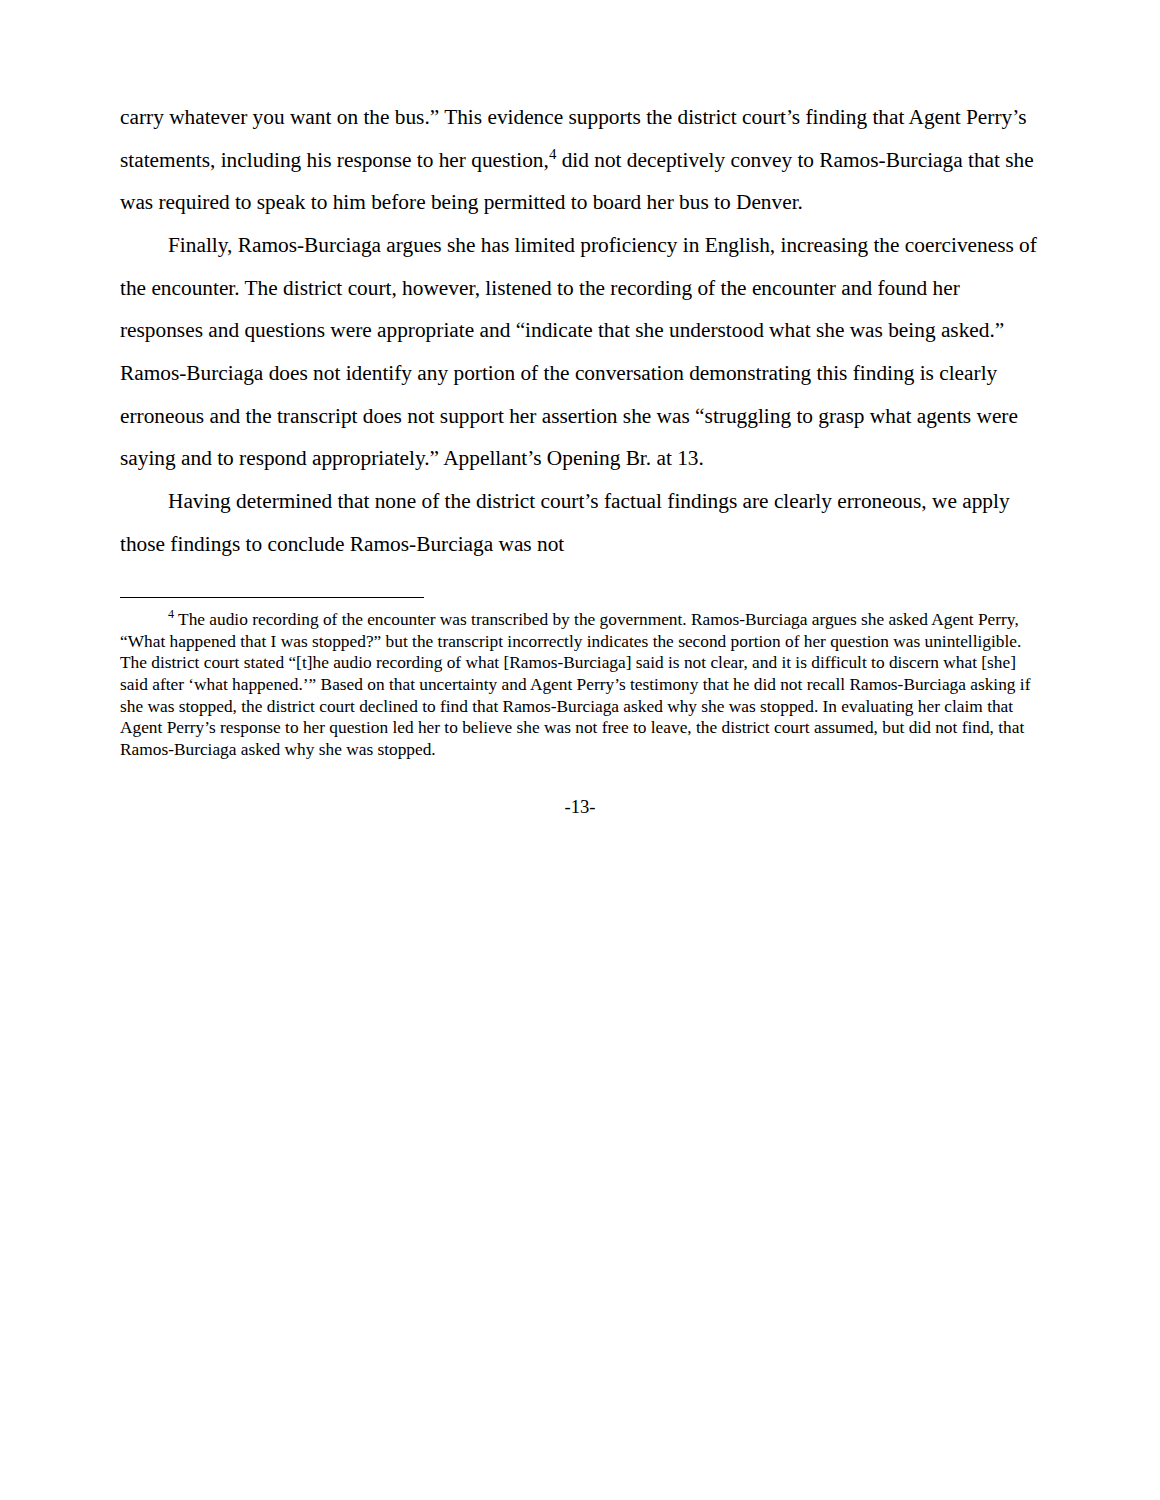carry whatever you want on the bus.” This evidence supports the district court’s finding that Agent Perry’s statements, including his response to her question,4 did not deceptively convey to Ramos-Burciaga that she was required to speak to him before being permitted to board her bus to Denver.
Finally, Ramos-Burciaga argues she has limited proficiency in English, increasing the coerciveness of the encounter. The district court, however, listened to the recording of the encounter and found her responses and questions were appropriate and “indicate that she understood what she was being asked.” Ramos-Burciaga does not identify any portion of the conversation demonstrating this finding is clearly erroneous and the transcript does not support her assertion she was “struggling to grasp what agents were saying and to respond appropriately.” Appellant’s Opening Br. at 13.
Having determined that none of the district court’s factual findings are clearly erroneous, we apply those findings to conclude Ramos-Burciaga was not
4 The audio recording of the encounter was transcribed by the government. Ramos-Burciaga argues she asked Agent Perry, “What happened that I was stopped?” but the transcript incorrectly indicates the second portion of her question was unintelligible. The district court stated “[t]he audio recording of what [Ramos-Burciaga] said is not clear, and it is difficult to discern what [she] said after ‘what happened.’” Based on that uncertainty and Agent Perry’s testimony that he did not recall Ramos-Burciaga asking if she was stopped, the district court declined to find that Ramos-Burciaga asked why she was stopped. In evaluating her claim that Agent Perry’s response to her question led her to believe she was not free to leave, the district court assumed, but did not find, that Ramos-Burciaga asked why she was stopped.
-13-